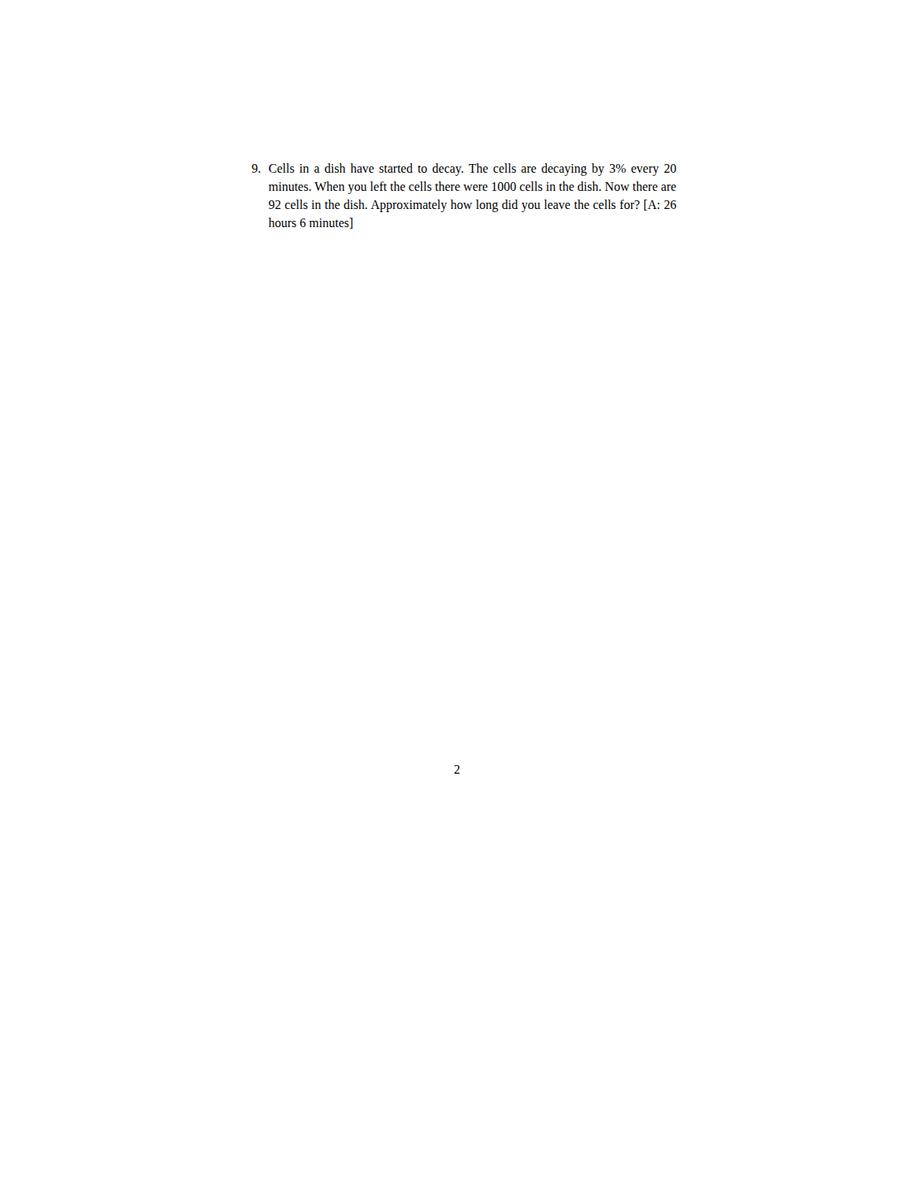Cells in a dish have started to decay. The cells are decaying by 3% every 20 minutes. When you left the cells there were 1000 cells in the dish. Now there are 92 cells in the dish. Approximately how long did you leave the cells for? [A: 26 hours 6 minutes]
2